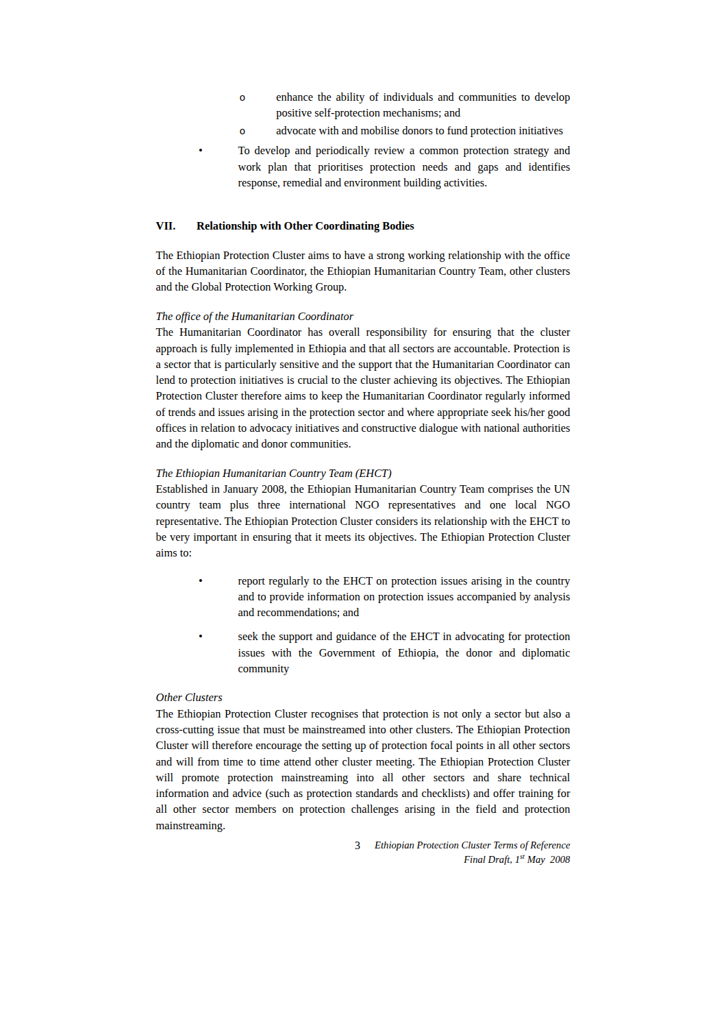oenhance the ability of individuals and communities to develop positive self-protection mechanisms; and
oadvocate with and mobilise donors to fund protection initiatives
•To develop and periodically review a common protection strategy and work plan that prioritises protection needs and gaps and identifies response, remedial and environment building activities.
VII. Relationship with Other Coordinating Bodies
The Ethiopian Protection Cluster aims to have a strong working relationship with the office of the Humanitarian Coordinator, the Ethiopian Humanitarian Country Team, other clusters and the Global Protection Working Group.
The office of the Humanitarian Coordinator
The Humanitarian Coordinator has overall responsibility for ensuring that the cluster approach is fully implemented in Ethiopia and that all sectors are accountable. Protection is a sector that is particularly sensitive and the support that the Humanitarian Coordinator can lend to protection initiatives is crucial to the cluster achieving its objectives. The Ethiopian Protection Cluster therefore aims to keep the Humanitarian Coordinator regularly informed of trends and issues arising in the protection sector and where appropriate seek his/her good offices in relation to advocacy initiatives and constructive dialogue with national authorities and the diplomatic and donor communities.
The Ethiopian Humanitarian Country Team (EHCT)
Established in January 2008, the Ethiopian Humanitarian Country Team comprises the UN country team plus three international NGO representatives and one local NGO representative. The Ethiopian Protection Cluster considers its relationship with the EHCT to be very important in ensuring that it meets its objectives. The Ethiopian Protection Cluster aims to:
•report regularly to the EHCT on protection issues arising in the country and to provide information on protection issues accompanied by analysis and recommendations; and
•seek the support and guidance of the EHCT in advocating for protection issues with the Government of Ethiopia, the donor and diplomatic community
Other Clusters
The Ethiopian Protection Cluster recognises that protection is not only a sector but also a cross-cutting issue that must be mainstreamed into other clusters. The Ethiopian Protection Cluster will therefore encourage the setting up of protection focal points in all other sectors and will from time to time attend other cluster meeting. The Ethiopian Protection Cluster will promote protection mainstreaming into all other sectors and share technical information and advice (such as protection standards and checklists) and offer training for all other sector members on protection challenges arising in the field and protection mainstreaming.
3
Ethiopian Protection Cluster Terms of Reference
Final Draft, 1st May 2008